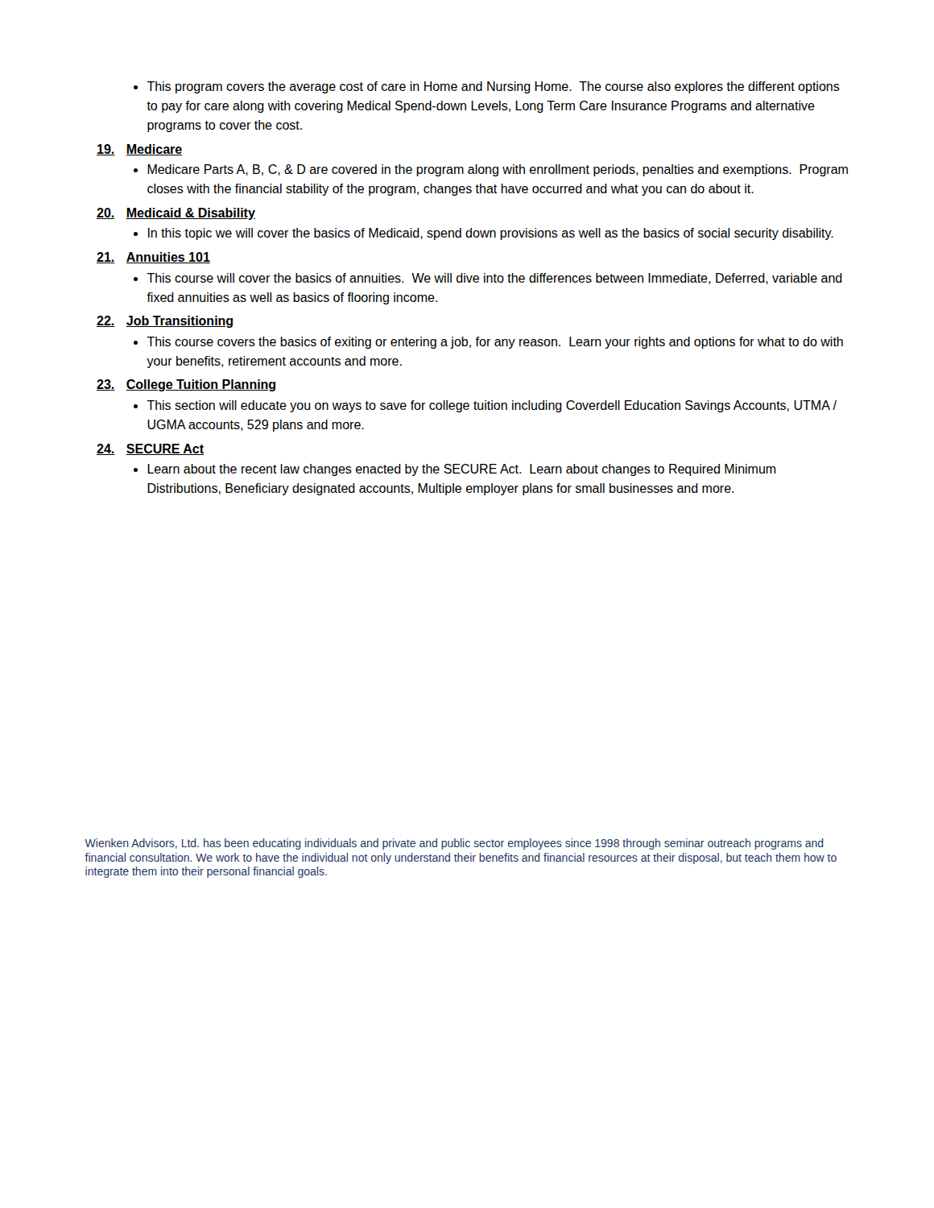This program covers the average cost of care in Home and Nursing Home. The course also explores the different options to pay for care along with covering Medical Spend-down Levels, Long Term Care Insurance Programs and alternative programs to cover the cost.
Medicare
Medicare Parts A, B, C, & D are covered in the program along with enrollment periods, penalties and exemptions. Program closes with the financial stability of the program, changes that have occurred and what you can do about it.
Medicaid & Disability
In this topic we will cover the basics of Medicaid, spend down provisions as well as the basics of social security disability.
Annuities 101
This course will cover the basics of annuities. We will dive into the differences between Immediate, Deferred, variable and fixed annuities as well as basics of flooring income.
Job Transitioning
This course covers the basics of exiting or entering a job, for any reason. Learn your rights and options for what to do with your benefits, retirement accounts and more.
College Tuition Planning
This section will educate you on ways to save for college tuition including Coverdell Education Savings Accounts, UTMA / UGMA accounts, 529 plans and more.
SECURE Act
Learn about the recent law changes enacted by the SECURE Act. Learn about changes to Required Minimum Distributions, Beneficiary designated accounts, Multiple employer plans for small businesses and more.
Wienken Advisors, Ltd. has been educating individuals and private and public sector employees since 1998 through seminar outreach programs and financial consultation. We work to have the individual not only understand their benefits and financial resources at their disposal, but teach them how to integrate them into their personal financial goals.